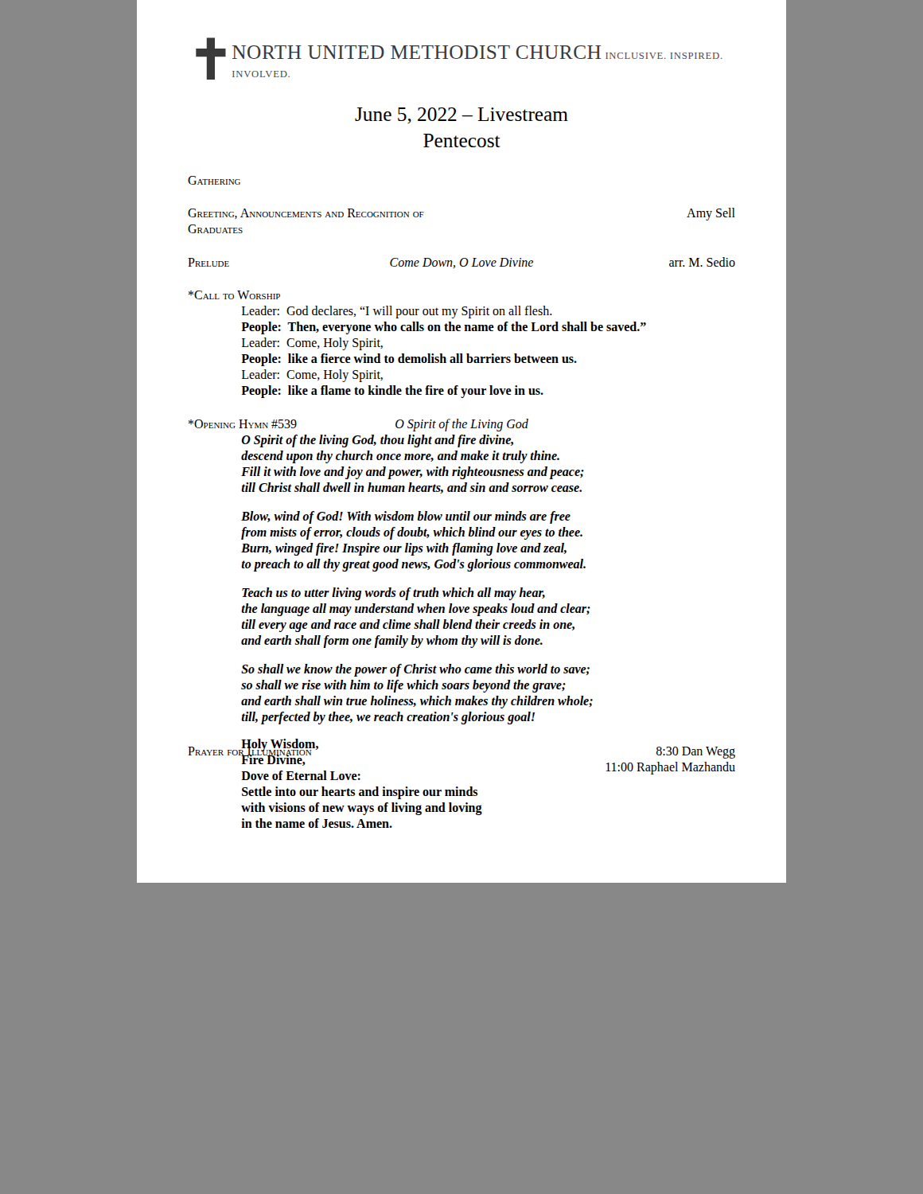✝ NORTH UNITED METHODIST CHURCH INCLUSIVE. INSPIRED. INVOLVED.
June 5, 2022 – Livestream Pentecost
Gathering
Greeting, Announcements and Recognition of Graduates Amy Sell
Prelude Come Down, O Love Divine arr. M. Sedio
*Call to Worship
Leader: God declares, “I will pour out my Spirit on all flesh.
People: Then, everyone who calls on the name of the Lord shall be saved.”
Leader: Come, Holy Spirit,
People: like a fierce wind to demolish all barriers between us.
Leader: Come, Holy Spirit,
People: like a flame to kindle the fire of your love in us.
*Opening Hymn #539 O Spirit of the Living God
O Spirit of the living God, thou light and fire divine,
descend upon thy church once more, and make it truly thine.
Fill it with love and joy and power, with righteousness and peace;
till Christ shall dwell in human hearts, and sin and sorrow cease.
Blow, wind of God! With wisdom blow until our minds are free
from mists of error, clouds of doubt, which blind our eyes to thee.
Burn, winged fire! Inspire our lips with flaming love and zeal,
to preach to all thy great good news, God's glorious commonweal.
Teach us to utter living words of truth which all may hear,
the language all may understand when love speaks loud and clear;
till every age and race and clime shall blend their creeds in one,
and earth shall form one family by whom thy will is done.
So shall we know the power of Christ who came this world to save;
so shall we rise with him to life which soars beyond the grave;
and earth shall win true holiness, which makes thy children whole;
till, perfected by thee, we reach creation's glorious goal!
Prayer for Illumination 8:30 Dan Wegg
11:00 Raphael Mazhandu
Holy Wisdom,
Fire Divine,
Dove of Eternal Love:
Settle into our hearts and inspire our minds
with visions of new ways of living and loving
in the name of Jesus. Amen.